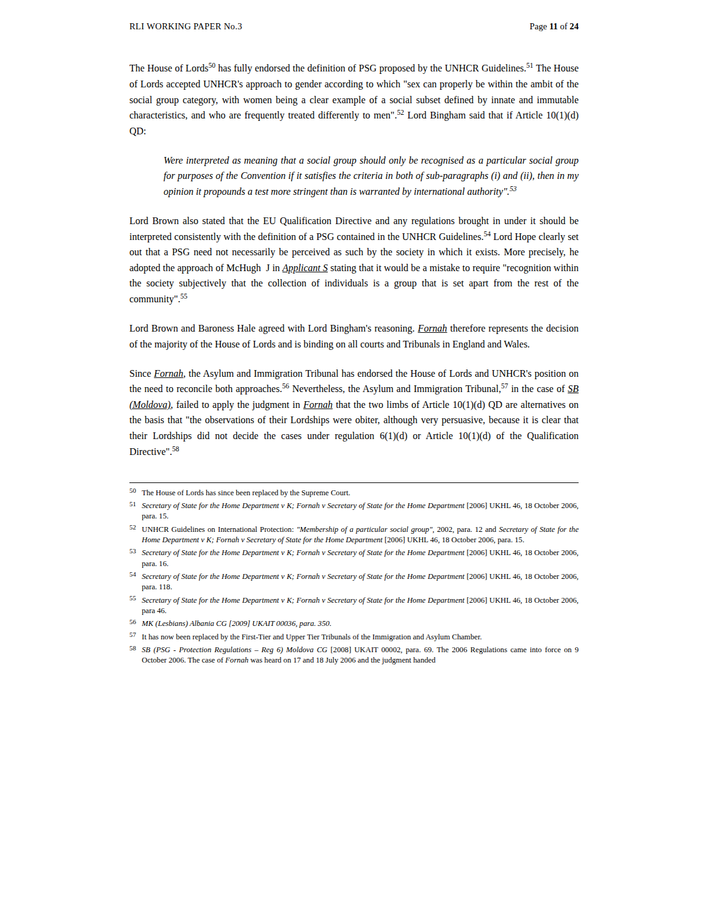RLI WORKING PAPER No.3 Page 11 of 24
The House of Lords50 has fully endorsed the definition of PSG proposed by the UNHCR Guidelines.51 The House of Lords accepted UNHCR's approach to gender according to which "sex can properly be within the ambit of the social group category, with women being a clear example of a social subset defined by innate and immutable characteristics, and who are frequently treated differently to men".52 Lord Bingham said that if Article 10(1)(d) QD:
Were interpreted as meaning that a social group should only be recognised as a particular social group for purposes of the Convention if it satisfies the criteria in both of sub-paragraphs (i) and (ii), then in my opinion it propounds a test more stringent than is warranted by international authority".53
Lord Brown also stated that the EU Qualification Directive and any regulations brought in under it should be interpreted consistently with the definition of a PSG contained in the UNHCR Guidelines.54 Lord Hope clearly set out that a PSG need not necessarily be perceived as such by the society in which it exists. More precisely, he adopted the approach of McHugh J in Applicant S stating that it would be a mistake to require "recognition within the society subjectively that the collection of individuals is a group that is set apart from the rest of the community".55
Lord Brown and Baroness Hale agreed with Lord Bingham's reasoning. Fornah therefore represents the decision of the majority of the House of Lords and is binding on all courts and Tribunals in England and Wales.
Since Fornah, the Asylum and Immigration Tribunal has endorsed the House of Lords and UNHCR's position on the need to reconcile both approaches.56 Nevertheless, the Asylum and Immigration Tribunal,57 in the case of SB (Moldova), failed to apply the judgment in Fornah that the two limbs of Article 10(1)(d) QD are alternatives on the basis that "the observations of their Lordships were obiter, although very persuasive, because it is clear that their Lordships did not decide the cases under regulation 6(1)(d) or Article 10(1)(d) of the Qualification Directive".58
50 The House of Lords has since been replaced by the Supreme Court.
51 Secretary of State for the Home Department v K; Fornah v Secretary of State for the Home Department [2006] UKHL 46, 18 October 2006, para. 15.
52 UNHCR Guidelines on International Protection: "Membership of a particular social group", 2002, para. 12 and Secretary of State for the Home Department v K; Fornah v Secretary of State for the Home Department [2006] UKHL 46, 18 October 2006, para. 15.
53 Secretary of State for the Home Department v K; Fornah v Secretary of State for the Home Department [2006] UKHL 46, 18 October 2006, para. 16.
54 Secretary of State for the Home Department v K; Fornah v Secretary of State for the Home Department [2006] UKHL 46, 18 October 2006, para. 118.
55 Secretary of State for the Home Department v K; Fornah v Secretary of State for the Home Department [2006] UKHL 46, 18 October 2006, para 46.
56 MK (Lesbians) Albania CG [2009] UKAIT 00036, para. 350.
57 It has now been replaced by the First-Tier and Upper Tier Tribunals of the Immigration and Asylum Chamber.
58 SB (PSG - Protection Regulations – Reg 6) Moldova CG [2008] UKAIT 00002, para. 69. The 2006 Regulations came into force on 9 October 2006. The case of Fornah was heard on 17 and 18 July 2006 and the judgment handed